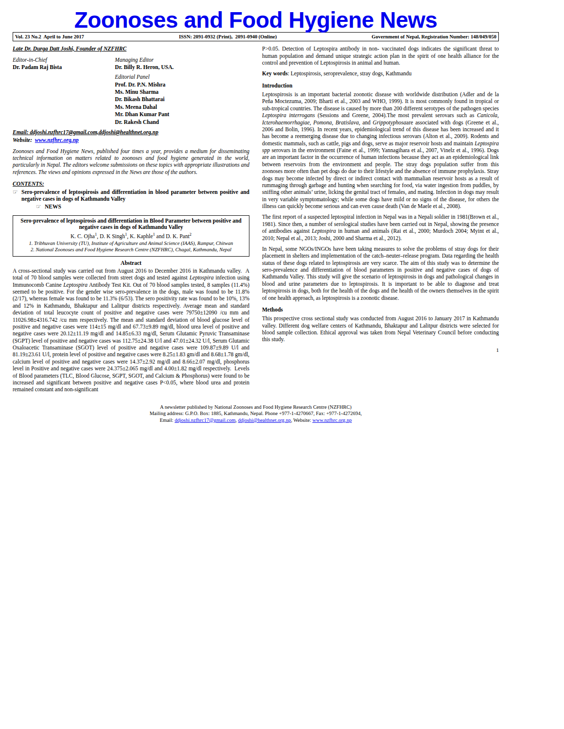Zoonoses and Food Hygiene News
Vol. 23 No.2 April to June 2017 ISSN: 2091-0932 (Print), 2091-0940 (Online) Government of Nepal, Registration Number: 148/049/050
Late Dr. Durga Datt Joshi, Founder of NZFHRC
Editor-in-Chief
Dr. Padam Raj Bista
Managing Editor
Dr. Billy R. Heron, USA.
Editorial Panel
Prof. Dr. P.N. Mishra
Ms. Minu Sharma
Dr. Bikash Bhattarai
Ms. Meena Dahal
Mr. Dhan Kumar Pant
Dr. Rakesh Chand
Email: ddjoshi.nzfhrc17@gmail.com,ddjoshi@healthnet.org.np
Website: www.nzfhrc.org.np
Zoonoses and Food Hygiene News, published four times a year, provides a medium for disseminating technical information on matters related to zoonoses and food hygiene generated in the world, particularly in Nepal. The editors welcome submissions on these topics with appropriate illustrations and references. The views and opinions expressed in the News are those of the authors.
CONTENTS:
Sero-prevalence of leptospirosis and differentiation in blood parameter between positive and negative cases in dogs of Kathmandu Valley
NEWS
Sero-prevalence of leptospirosis and differentiation in Blood Parameter between positive and negative cases in dogs of Kathmandu Valley
K. C. Ojha1, D. K Singh1, K. Kaphle1 and D. K. Pant2
1. Tribhuvan University (TU), Institute of Agriculture and Animal Science (IAAS), Rampur, Chitwan
2. National Zoonoses and Food Hygiene Research Centre (NZFHRC), Chagal, Kathmandu, Nepal
Abstract
A cross-sectional study was carried out from August 2016 to December 2016 in Kathmandu valley. A total of 70 blood samples were collected from street dogs and tested against Leptospira infection using Immunocomb Canine Leptospira Antibody Test Kit. Out of 70 blood samples tested, 8 samples (11.4%) seemed to be positive. For the gender wise sero-prevalence in the dogs, male was found to be 11.8% (2/17), whereas female was found to be 11.3% (6/53). The sero positivity rate was found to be 10%, 13% and 12% in Kathmandu, Bhaktapur and Lalitpur districts respectively. Average mean and standard deviation of total leucocyte count of positive and negative cases were 79750±12090 /cu mm and 11026.98±4316.742 /cu mm respectively. The mean and standard deviation of blood glucose level of positive and negative cases were 114±15 mg/dl and 67.73±9.89 mg/dl, blood urea level of positive and negative cases were 20.12±11.19 mg/dl and 14.85±6.33 mg/dl, Serum Glutamic Pyruvic Transaminase (SGPT) level of positive and negative cases was 112.75±24.38 U/l and 47.01±24.32 U/l, Serum Glutamic Oxaloacetic Transaminase (SGOT) level of positive and negative cases were 109.87±9.89 U/l and 81.19±23.61 U/l, protein level of positive and negative cases were 8.25±1.83 gm/dl and 8.68±1.78 gm/dl, calcium level of positive and negative cases were 14.37±2.92 mg/dl and 8.66±2.07 mg/dl, phosphorus level in Positive and negative cases were 24.375±2.065 mg/dl and 4.00±1.82 mg/dl respectively. Levels of Blood parameters (TLC, Blood Glucose, SGPT, SGOT, and Calcium & Phosphorus) were found to be increased and significant between positive and negative cases P<0.05, where blood urea and protein remained constant and non-significant
P>0.05. Detection of Leptospira antibody in non- vaccinated dogs indicates the significant threat to human population and demand unique strategic action plan in the spirit of one health alliance for the control and prevention of Leptospirosis in animal and human.
Key words: Leptospirosis, seroprevalence, stray dogs, Kathmandu
Introduction
Leptospirosis is an important bacterial zoonotic disease with worldwide distribution (Adler and de la Peña Moctezuma, 2009; Bharti et al., 2003 and WHO, 1999). It is most commonly found in tropical or sub-tropical countries. The disease is caused by more than 200 different serotypes of the pathogen species Leptospira interrogans (Sessions and Greene, 2004).The most prevalent serovars such as Canicola, Icterohaemorrhagiae, Pomona, Bratislava, and Grippotyphosaare associated with dogs (Greene et al., 2006 and Bolin, 1996). In recent years, epidemiological trend of this disease has been increased and it has become a reemerging disease due to changing infectious serovars (Alton et al., 2009). Rodents and domestic mammals, such as cattle, pigs and dogs, serve as major reservoir hosts and maintain Leptospira spp serovars in the environment (Faine et al., 1999; Yannagihara et al., 2007, Vinelz et al., 1996). Dogs are an important factor in the occurrence of human infections because they act as an epidemiological link between reservoirs from the environment and people. The stray dogs population suffer from this zoonoses more often than pet dogs do due to their lifestyle and the absence of immune prophylaxis. Stray dogs may become infected by direct or indirect contact with mammalian reservoir hosts as a result of rummaging through garbage and hunting when searching for food, via water ingestion from puddles, by sniffing other animals’ urine, licking the genital tract of females, and mating. Infection in dogs may result in very variable symptomatology; while some dogs have mild or no signs of the disease, for others the illness can quickly become serious and can even cause death (Van de Maele et al., 2008).
The first report of a suspected leptospiral infection in Nepal was in a Nepali soldier in 1981(Brown et al., 1981). Since then, a number of serological studies have been carried out in Nepal, showing the presence of antibodies against Leptospira in human and animals (Rai et al., 2000; Murdoch 2004; Myint et al., 2010; Nepal et al., 2013; Joshi, 2000 and Sharma et al., 2012).
In Nepal, some NGOs/INGOs have been taking measures to solve the problems of stray dogs for their placement in shelters and implementation of the catch–neuter–release program. Data regarding the health status of these dogs related to leptospirosis are very scarce. The aim of this study was to determine the sero-prevalence and differentiation of blood parameters in positive and negative cases of dogs of Kathmandu Valley. This study will give the scenario of leptospirosis in dogs and pathological changes in blood and urine parameters due to leptospirosis. It is important to be able to diagnose and treat leptospirosis in dogs, both for the health of the dogs and the health of the owners themselves in the spirit of one health approach, as leptospirosis is a zoonotic disease.
Methods
This prospective cross sectional study was conducted from August 2016 to January 2017 in Kathmandu valley. Different dog welfare centers of Kathmandu, Bhaktapur and Lalitpur districts were selected for blood sample collection. Ethical approval was taken from Nepal Veterinary Council before conducting this study.
1
A newsletter published by National Zoonoses and Food Hygiene Research Centre (NZFHRC)
Mailing address: G.P.O. Box: 1885, Kathmandu, Nepal. Phone +977-1-4270667, Fax: +977-1-4272694,
Email: ddjoshi.nzfhrc17@gmail.com, ddjoshi@healthnet.org.np, Website: www.nzfhrc.org.np